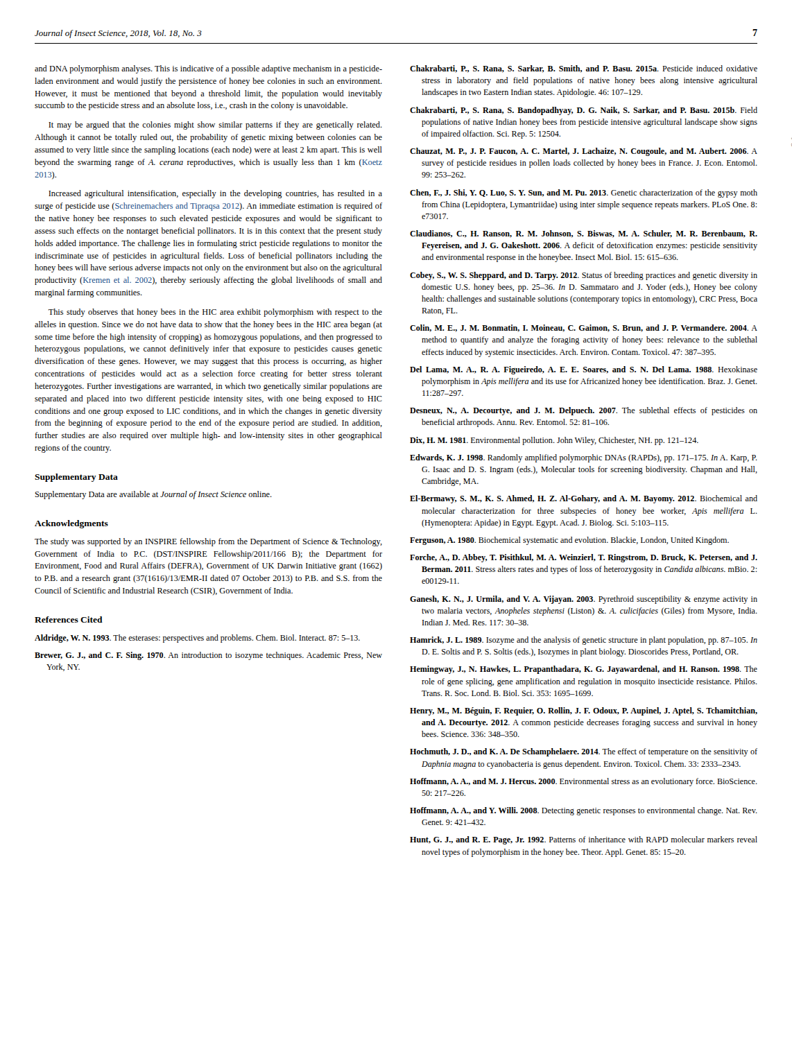Journal of Insect Science, 2018, Vol. 18, No. 3
7
and DNA polymorphism analyses. This is indicative of a possible adaptive mechanism in a pesticide-laden environment and would justify the persistence of honey bee colonies in such an environment. However, it must be mentioned that beyond a threshold limit, the population would inevitably succumb to the pesticide stress and an absolute loss, i.e., crash in the colony is unavoidable.
It may be argued that the colonies might show similar patterns if they are genetically related. Although it cannot be totally ruled out, the probability of genetic mixing between colonies can be assumed to very little since the sampling locations (each node) were at least 2 km apart. This is well beyond the swarming range of A. cerana reproductives, which is usually less than 1 km (Koetz 2013).
Increased agricultural intensification, especially in the developing countries, has resulted in a surge of pesticide use (Schreinemachers and Tipraqsa 2012). An immediate estimation is required of the native honey bee responses to such elevated pesticide exposures and would be significant to assess such effects on the nontarget beneficial pollinators. It is in this context that the present study holds added importance. The challenge lies in formulating strict pesticide regulations to monitor the indiscriminate use of pesticides in agricultural fields. Loss of beneficial pollinators including the honey bees will have serious adverse impacts not only on the environment but also on the agricultural productivity (Kremen et al. 2002), thereby seriously affecting the global livelihoods of small and marginal farming communities.
This study observes that honey bees in the HIC area exhibit polymorphism with respect to the alleles in question. Since we do not have data to show that the honey bees in the HIC area began (at some time before the high intensity of cropping) as homozygous populations, and then progressed to heterozygous populations, we cannot definitively infer that exposure to pesticides causes genetic diversification of these genes. However, we may suggest that this process is occurring, as higher concentrations of pesticides would act as a selection force creating for better stress tolerant heterozygotes. Further investigations are warranted, in which two genetically similar populations are separated and placed into two different pesticide intensity sites, with one being exposed to HIC conditions and one group exposed to LIC conditions, and in which the changes in genetic diversity from the beginning of exposure period to the end of the exposure period are studied. In addition, further studies are also required over multiple high- and low-intensity sites in other geographical regions of the country.
Supplementary Data
Supplementary Data are available at Journal of Insect Science online.
Acknowledgments
The study was supported by an INSPIRE fellowship from the Department of Science & Technology, Government of India to P.C. (DST/INSPIRE Fellowship/2011/166 B); the Department for Environment, Food and Rural Affairs (DEFRA), Government of UK Darwin Initiative grant (1662) to P.B. and a research grant (37(1616)/13/EMR-II dated 07 October 2013) to P.B. and S.S. from the Council of Scientific and Industrial Research (CSIR), Government of India.
References Cited
Aldridge, W. N. 1993. The esterases: perspectives and problems. Chem. Biol. Interact. 87: 5–13.
Brewer, G. J., and C. F. Sing. 1970. An introduction to isozyme techniques. Academic Press, New York, NY.
Chakrabarti, P., S. Rana, S. Sarkar, B. Smith, and P. Basu. 2015a. Pesticide induced oxidative stress in laboratory and field populations of native honey bees along intensive agricultural landscapes in two Eastern Indian states. Apidologie. 46: 107–129.
Chakrabarti, P., S. Rana, S. Bandopadhyay, D. G. Naik, S. Sarkar, and P. Basu. 2015b. Field populations of native Indian honey bees from pesticide intensive agricultural landscape show signs of impaired olfaction. Sci. Rep. 5: 12504.
Chauzat, M. P., J. P. Faucon, A. C. Martel, J. Lachaize, N. Cougoule, and M. Aubert. 2006. A survey of pesticide residues in pollen loads collected by honey bees in France. J. Econ. Entomol. 99: 253–262.
Chen, F., J. Shi, Y. Q. Luo, S. Y. Sun, and M. Pu. 2013. Genetic characterization of the gypsy moth from China (Lepidoptera, Lymantriidae) using inter simple sequence repeats markers. PLoS One. 8: e73017.
Claudianos, C., H. Ranson, R. M. Johnson, S. Biswas, M. A. Schuler, M. R. Berenbaum, R. Feyereisen, and J. G. Oakeshott. 2006. A deficit of detoxification enzymes: pesticide sensitivity and environmental response in the honeybee. Insect Mol. Biol. 15: 615–636.
Cobey, S., W. S. Sheppard, and D. Tarpy. 2012. Status of breeding practices and genetic diversity in domestic U.S. honey bees, pp. 25–36. In D. Sammataro and J. Yoder (eds.), Honey bee colony health: challenges and sustainable solutions (contemporary topics in entomology), CRC Press, Boca Raton, FL.
Colin, M. E., J. M. Bonmatin, I. Moineau, C. Gaimon, S. Brun, and J. P. Vermandere. 2004. A method to quantify and analyze the foraging activity of honey bees: relevance to the sublethal effects induced by systemic insecticides. Arch. Environ. Contam. Toxicol. 47: 387–395.
Del Lama, M. A., R. A. Figueiredo, A. E. E. Soares, and S. N. Del Lama. 1988. Hexokinase polymorphism in Apis mellifera and its use for Africanized honey bee identification. Braz. J. Genet. 11:287–297.
Desneux, N., A. Decourtye, and J. M. Delpuech. 2007. The sublethal effects of pesticides on beneficial arthropods. Annu. Rev. Entomol. 52: 81–106.
Dix, H. M. 1981. Environmental pollution. John Wiley, Chichester, NH. pp. 121–124.
Edwards, K. J. 1998. Randomly amplified polymorphic DNAs (RAPDs), pp. 171–175. In A. Karp, P. G. Isaac and D. S. Ingram (eds.), Molecular tools for screening biodiversity. Chapman and Hall, Cambridge, MA.
El-Bermawy, S. M., K. S. Ahmed, H. Z. Al-Gohary, and A. M. Bayomy. 2012. Biochemical and molecular characterization for three subspecies of honey bee worker, Apis mellifera L. (Hymenoptera: Apidae) in Egypt. Egypt. Acad. J. Biolog. Sci. 5:103–115.
Ferguson, A. 1980. Biochemical systematic and evolution. Blackie, London, United Kingdom.
Forche, A., D. Abbey, T. Pisithkul, M. A. Weinzierl, T. Ringstrom, D. Bruck, K. Petersen, and J. Berman. 2011. Stress alters rates and types of loss of heterozygosity in Candida albicans. mBio. 2: e00129-11.
Ganesh, K. N., J. Urmila, and V. A. Vijayan. 2003. Pyrethroid susceptibility & enzyme activity in two malaria vectors, Anopheles stephensi (Liston) &. A. culicifacies (Giles) from Mysore, India. Indian J. Med. Res. 117: 30–38.
Hamrick, J. L. 1989. Isozyme and the analysis of genetic structure in plant population, pp. 87–105. In D. E. Soltis and P. S. Soltis (eds.), Isozymes in plant biology. Dioscorides Press, Portland, OR.
Hemingway, J., N. Hawkes, L. Prapanthadara, K. G. Jayawardenal, and H. Ranson. 1998. The role of gene splicing, gene amplification and regulation in mosquito insecticide resistance. Philos. Trans. R. Soc. Lond. B. Biol. Sci. 353: 1695–1699.
Henry, M., M. Béguin, F. Requier, O. Rollin, J. F. Odoux, P. Aupinel, J. Aptel, S. Tchamitchian, and A. Decourtye. 2012. A common pesticide decreases foraging success and survival in honey bees. Science. 336: 348–350.
Hochmuth, J. D., and K. A. De Schamphelaere. 2014. The effect of temperature on the sensitivity of Daphnia magna to cyanobacteria is genus dependent. Environ. Toxicol. Chem. 33: 2333–2343.
Hoffmann, A. A., and M. J. Hercus. 2000. Environmental stress as an evolutionary force. BioScience. 50: 217–226.
Hoffmann, A. A., and Y. Willi. 2008. Detecting genetic responses to environmental change. Nat. Rev. Genet. 9: 421–432.
Hunt, G. J., and R. E. Page, Jr. 1992. Patterns of inheritance with RAPD molecular markers reveal novel types of polymorphism in the honey bee. Theor. Appl. Genet. 85: 15–20.
Downloaded from https://academic.oup.com/insectscience/article-abstract/18/3/4995084 by guest on 08 June 2020